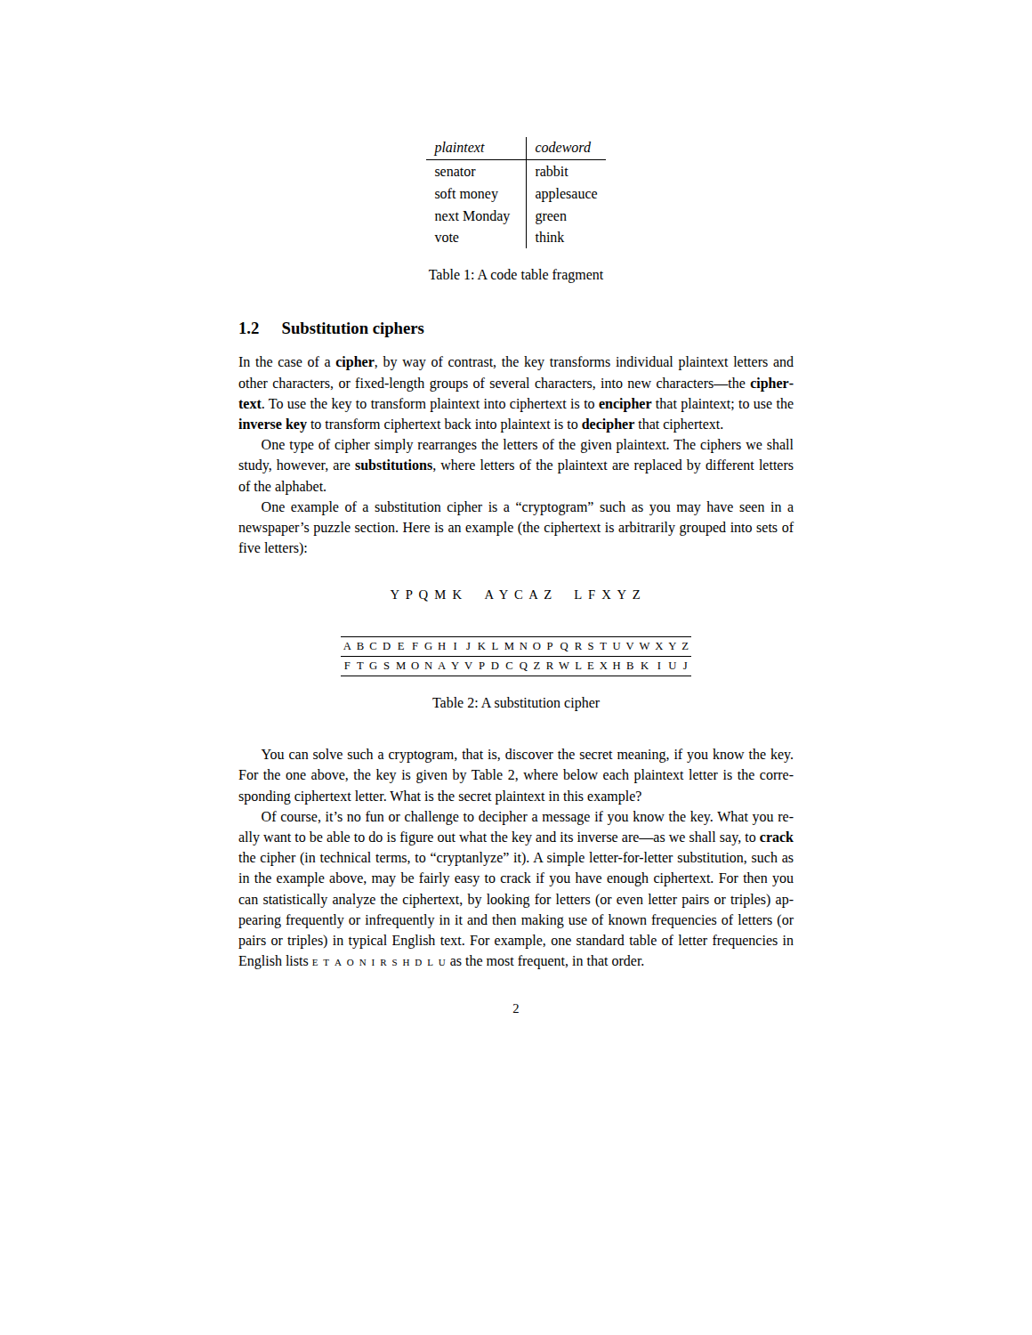| plaintext | codeword |
| --- | --- |
| senator | rabbit |
| soft money | applesauce |
| next Monday | green |
| vote | think |
Table 1: A code table fragment
1.2 Substitution ciphers
In the case of a cipher, by way of contrast, the key transforms individual plaintext letters and other characters, or fixed-length groups of several characters, into new characters—the ciphertext. To use the key to transform plaintext into ciphertext is to encipher that plaintext; to use the inverse key to transform ciphertext back into plaintext is to decipher that ciphertext.
One type of cipher simply rearranges the letters of the given plaintext. The ciphers we shall study, however, are substitutions, where letters of the plaintext are replaced by different letters of the alphabet.
One example of a substitution cipher is a “cryptogram” such as you may have seen in a newspaper’s puzzle section. Here is an example (the ciphertext is arbitrarily grouped into sets of five letters):
Y P Q M K A Y C A Z L F X Y Z
| A | B | C | D | E | F | G | H | I | J | K | L | M | N | O | P | Q | R | S | T | U | V | W | X | Y | Z |
| F | T | G | S | M | O | N | A | Y | V | P | D | C | Q | Z | R | W | L | E | X | H | B | K | I | U | J |
Table 2: A substitution cipher
You can solve such a cryptogram, that is, discover the secret meaning, if you know the key. For the one above, the key is given by Table 2, where below each plaintext letter is the corresponding ciphertext letter. What is the secret plaintext in this example?
Of course, it’s no fun or challenge to decipher a message if you know the key. What you really want to be able to do is figure out what the key and its inverse are—as we shall say, to crack the cipher (in technical terms, to “cryptanlyze” it). A simple letter-for-letter substitution, such as in the example above, may be fairly easy to crack if you have enough ciphertext. For then you can statistically analyze the ciphertext, by looking for letters (or even letter pairs or triples) appearing frequently or infrequently in it and then making use of known frequencies of letters (or pairs or triples) in typical English text. For example, one standard table of letter frequencies in English lists e t a o n i r s h d l u as the most frequent, in that order.
2